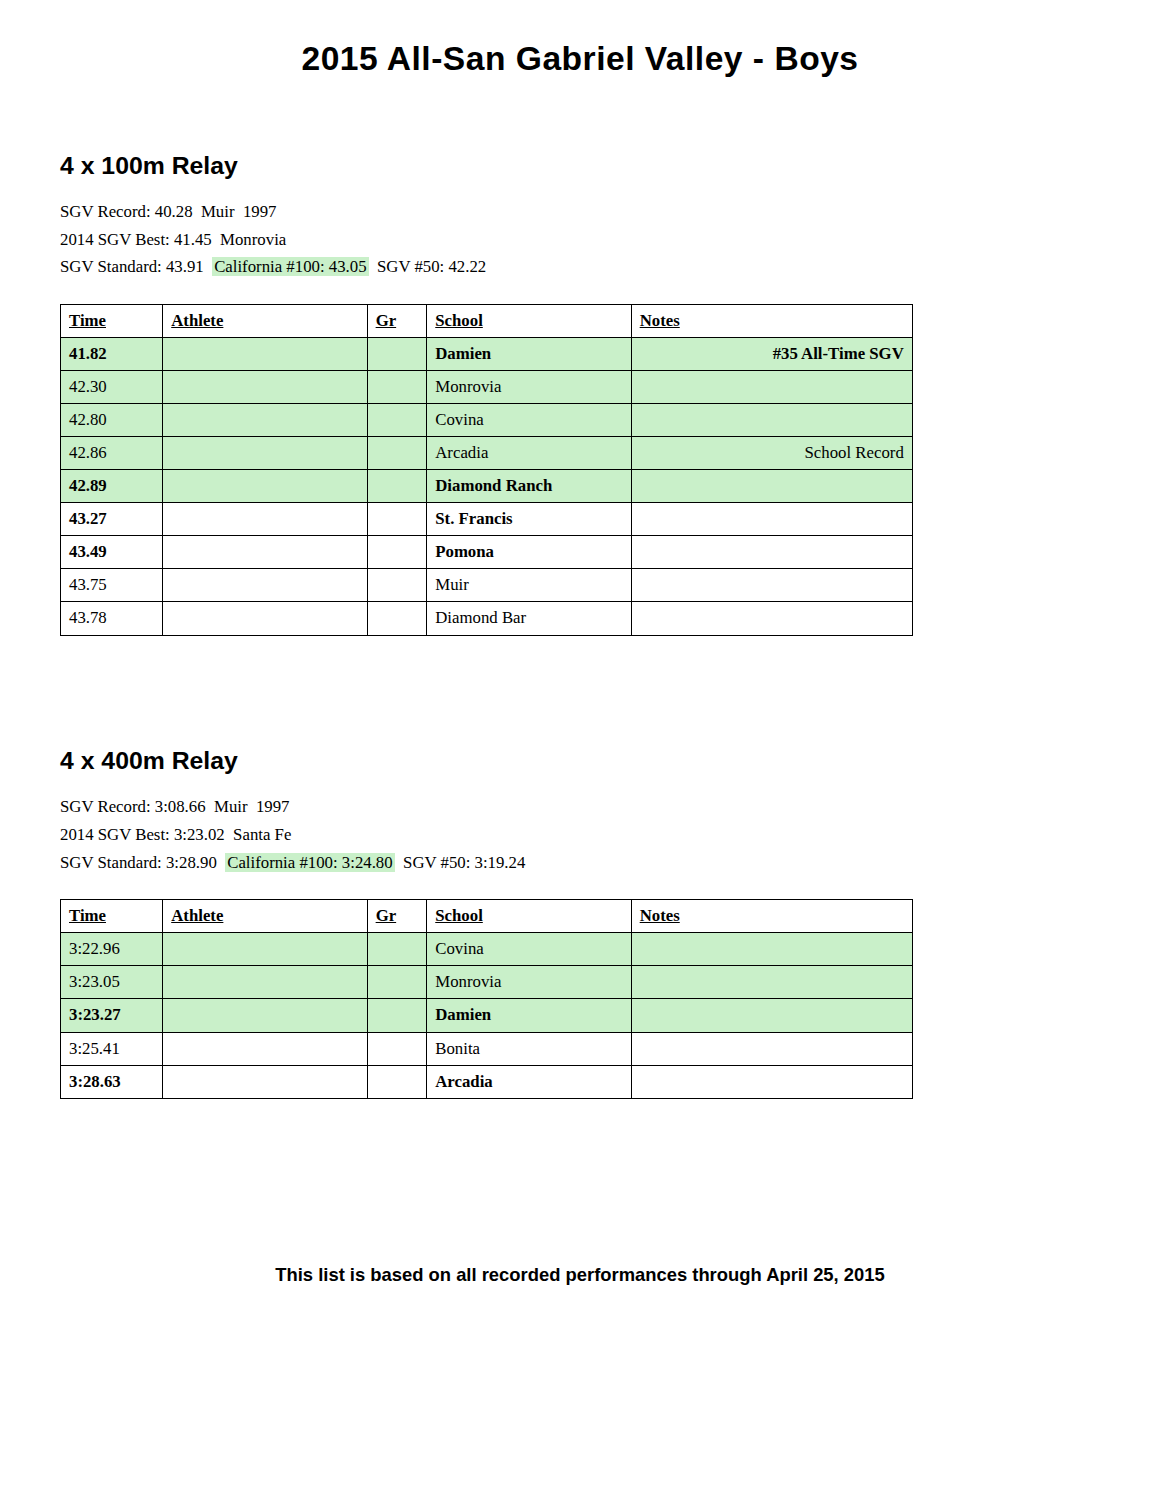2015 All-San Gabriel Valley - Boys
4 x 100m Relay
SGV Record: 40.28 Muir 1997
2014 SGV Best: 41.45 Monrovia
SGV Standard: 43.91 California #100: 43.05 SGV #50: 42.22
| Time | Athlete | Gr | School | Notes |
| --- | --- | --- | --- | --- |
| 41.82 | | | Damien | #35 All-Time SGV |
| 42.30 | | | Monrovia | |
| 42.80 | | | Covina | |
| 42.86 | | | Arcadia | School Record |
| 42.89 | | | Diamond Ranch | |
| 43.27 | | | St. Francis | |
| 43.49 | | | Pomona | |
| 43.75 | | | Muir | |
| 43.78 | | | Diamond Bar | |
4 x 400m Relay
SGV Record: 3:08.66 Muir 1997
2014 SGV Best: 3:23.02 Santa Fe
SGV Standard: 3:28.90 California #100: 3:24.80 SGV #50: 3:19.24
| Time | Athlete | Gr | School | Notes |
| --- | --- | --- | --- | --- |
| 3:22.96 | | | Covina | |
| 3:23.05 | | | Monrovia | |
| 3:23.27 | | | Damien | |
| 3:25.41 | | | Bonita | |
| 3:28.63 | | | Arcadia | |
This list is based on all recorded performances through April 25, 2015